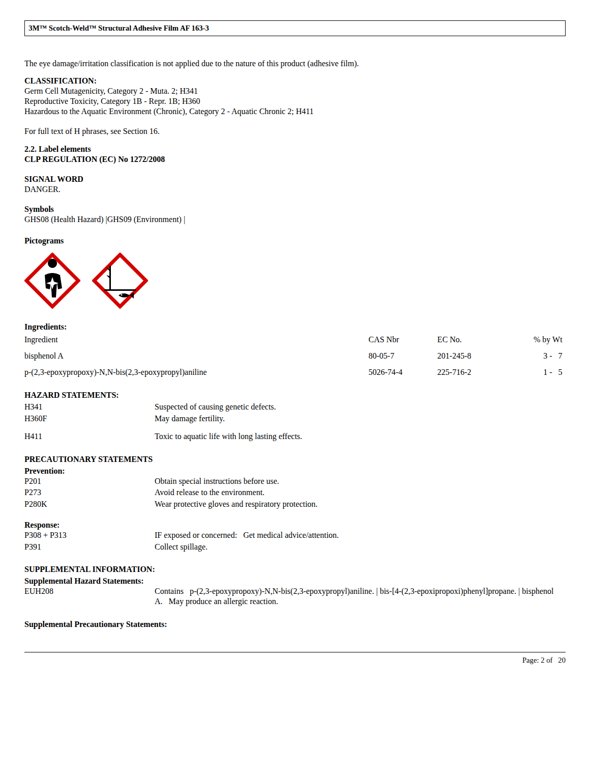3M™ Scotch-Weld™ Structural Adhesive Film AF 163-3
The eye damage/irritation classification is not applied due to the nature of this product (adhesive film).
CLASSIFICATION:
Germ Cell Mutagenicity, Category 2 - Muta. 2; H341
Reproductive Toxicity, Category 1B - Repr. 1B; H360
Hazardous to the Aquatic Environment (Chronic), Category 2 - Aquatic Chronic 2; H411
For full text of H phrases, see Section 16.
2.2. Label elements
CLP REGULATION (EC) No 1272/2008
SIGNAL WORD
DANGER.
Symbols
GHS08 (Health Hazard) |GHS09 (Environment) |
Pictograms
Ingredients:
| Ingredient | CAS Nbr | EC No. | % by Wt |
| --- | --- | --- | --- |
| bisphenol A | 80-05-7 | 201-245-8 | 3 - 7 |
| p-(2,3-epoxypropoxy)-N,N-bis(2,3-epoxypropyl)aniline | 5026-74-4 | 225-716-2 | 1 - 5 |
HAZARD STATEMENTS:
| H341 | Suspected of causing genetic defects. |
| H360F | May damage fertility. |
| H411 | Toxic to aquatic life with long lasting effects. |
PRECAUTIONARY STATEMENTS
Prevention:
| P201 | Obtain special instructions before use. |
| P273 | Avoid release to the environment. |
| P280K | Wear protective gloves and respiratory protection. |
Response:
| P308 + P313 | IF exposed or concerned: Get medical advice/attention. |
| P391 | Collect spillage. |
SUPPLEMENTAL INFORMATION:
Supplemental Hazard Statements:
| EUH208 | Contains p-(2,3-epoxypropoxy)-N,N-bis(2,3-epoxypropyl)aniline. / bis-[4-(2,3-epoxipropoxi)phenyl]propane. / bisphenol A. May produce an allergic reaction. |
Supplemental Precautionary Statements:
Page: 2 of 20